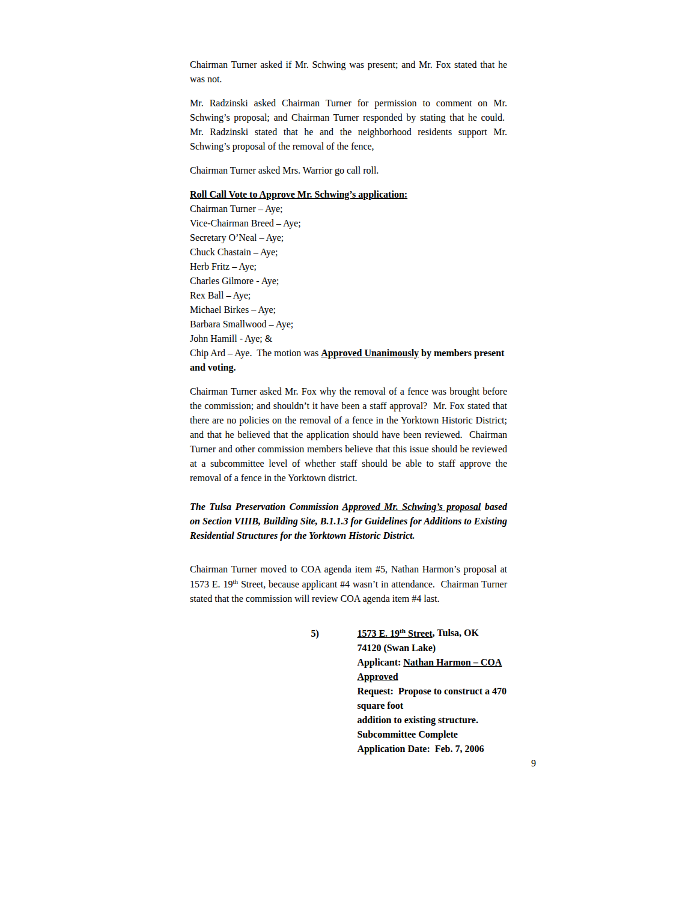Chairman Turner asked if Mr. Schwing was present; and Mr. Fox stated that he was not.
Mr. Radzinski asked Chairman Turner for permission to comment on Mr. Schwing’s proposal; and Chairman Turner responded by stating that he could. Mr. Radzinski stated that he and the neighborhood residents support Mr. Schwing’s proposal of the removal of the fence,
Chairman Turner asked Mrs. Warrior go call roll.
Roll Call Vote to Approve Mr. Schwing’s application:
Chairman Turner – Aye;
Vice-Chairman Breed – Aye;
Secretary O’Neal – Aye;
Chuck Chastain – Aye;
Herb Fritz – Aye;
Charles Gilmore - Aye;
Rex Ball – Aye;
Michael Birkes – Aye;
Barbara Smallwood – Aye;
John Hamill - Aye; &
Chip Ard – Aye. The motion was Approved Unanimously by members present and voting.
Chairman Turner asked Mr. Fox why the removal of a fence was brought before the commission; and shouldn’t it have been a staff approval? Mr. Fox stated that there are no policies on the removal of a fence in the Yorktown Historic District; and that he believed that the application should have been reviewed. Chairman Turner and other commission members believe that this issue should be reviewed at a subcommittee level of whether staff should be able to staff approve the removal of a fence in the Yorktown district.
The Tulsa Preservation Commission Approved Mr. Schwing’s proposal based on Section VIIIB, Building Site, B.1.1.3 for Guidelines for Additions to Existing Residential Structures for the Yorktown Historic District.
Chairman Turner moved to COA agenda item #5, Nathan Harmon’s proposal at 1573 E. 19th Street, because applicant #4 wasn’t in attendance. Chairman Turner stated that the commission will review COA agenda item #4 last.
5) 1573 E. 19th Street, Tulsa, OK 74120 (Swan Lake)
Applicant: Nathan Harmon – COA Approved
Request: Propose to construct a 470 square foot
addition to existing structure.
Subcommittee Complete Application Date: Feb. 7, 2006
9